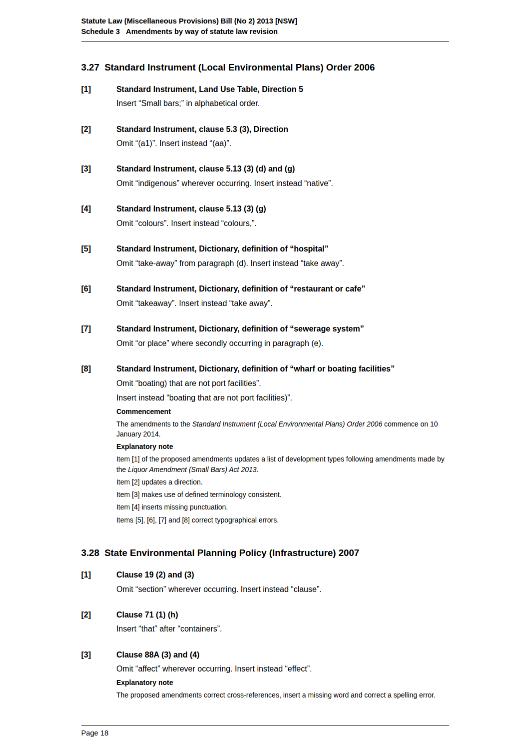Statute Law (Miscellaneous Provisions) Bill (No 2) 2013 [NSW]
Schedule 3 Amendments by way of statute law revision
3.27 Standard Instrument (Local Environmental Plans) Order 2006
[1]
Standard Instrument, Land Use Table, Direction 5
Insert “Small bars;” in alphabetical order.
[2]
Standard Instrument, clause 5.3 (3), Direction
Omit “(a1)”. Insert instead “(aa)”.
[3]
Standard Instrument, clause 5.13 (3) (d) and (g)
Omit “indigenous” wherever occurring. Insert instead “native”.
[4]
Standard Instrument, clause 5.13 (3) (g)
Omit “colours”. Insert instead “colours,”.
[5]
Standard Instrument, Dictionary, definition of “hospital”
Omit “take-away” from paragraph (d). Insert instead “take away”.
[6]
Standard Instrument, Dictionary, definition of “restaurant or cafe”
Omit “takeaway”. Insert instead “take away”.
[7]
Standard Instrument, Dictionary, definition of “sewerage system”
Omit “or place” where secondly occurring in paragraph (e).
[8]
Standard Instrument, Dictionary, definition of “wharf or boating facilities”
Omit “boating) that are not port facilities”.
Insert instead “boating that are not port facilities)”.
Commencement
The amendments to the Standard Instrument (Local Environmental Plans) Order 2006 commence on 10 January 2014.
Explanatory note
Item [1] of the proposed amendments updates a list of development types following amendments made by the Liquor Amendment (Small Bars) Act 2013.
Item [2] updates a direction.
Item [3] makes use of defined terminology consistent.
Item [4] inserts missing punctuation.
Items [5], [6], [7] and [8] correct typographical errors.
3.28 State Environmental Planning Policy (Infrastructure) 2007
[1]
Clause 19 (2) and (3)
Omit “section” wherever occurring. Insert instead “clause”.
[2]
Clause 71 (1) (h)
Insert “that” after “containers”.
[3]
Clause 88A (3) and (4)
Omit “affect” wherever occurring. Insert instead “effect”.
Explanatory note
The proposed amendments correct cross-references, insert a missing word and correct a spelling error.
Page 18